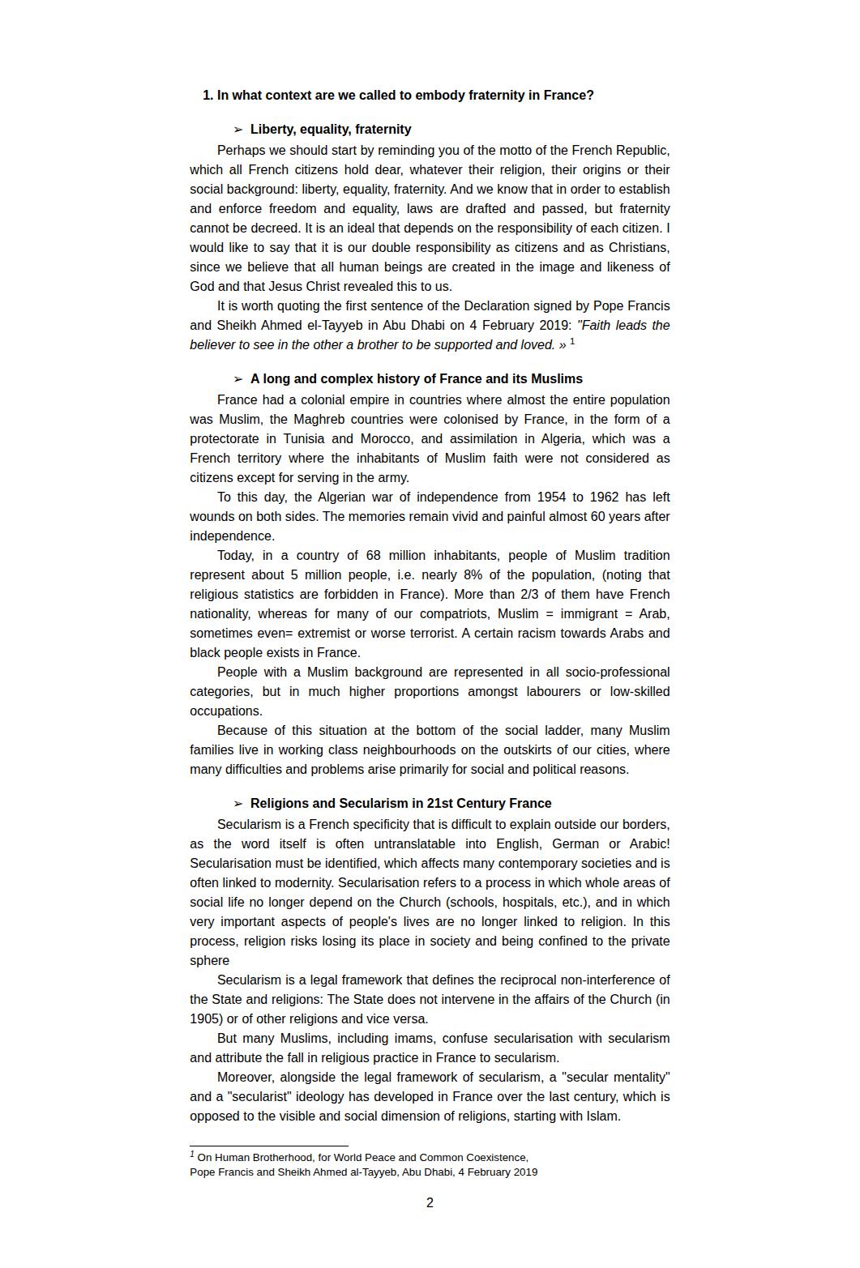In what context are we called to embody fraternity in France?
Liberty, equality, fraternity
Perhaps we should start by reminding you of the motto of the French Republic, which all French citizens hold dear, whatever their religion, their origins or their social background: liberty, equality, fraternity. And we know that in order to establish and enforce freedom and equality, laws are drafted and passed, but fraternity cannot be decreed. It is an ideal that depends on the responsibility of each citizen. I would like to say that it is our double responsibility as citizens and as Christians, since we believe that all human beings are created in the image and likeness of God and that Jesus Christ revealed this to us.
It is worth quoting the first sentence of the Declaration signed by Pope Francis and Sheikh Ahmed el-Tayyeb in Abu Dhabi on 4 February 2019: "Faith leads the believer to see in the other a brother to be supported and loved. » 1
A long and complex history of France and its Muslims
France had a colonial empire in countries where almost the entire population was Muslim, the Maghreb countries were colonised by France, in the form of a protectorate in Tunisia and Morocco, and assimilation in Algeria, which was a French territory where the inhabitants of Muslim faith were not considered as citizens except for serving in the army.
To this day, the Algerian war of independence from 1954 to 1962 has left wounds on both sides. The memories remain vivid and painful almost 60 years after independence.
Today, in a country of 68 million inhabitants, people of Muslim tradition represent about 5 million people, i.e. nearly 8% of the population, (noting that religious statistics are forbidden in France). More than 2/3 of them have French nationality, whereas for many of our compatriots, Muslim = immigrant = Arab, sometimes even= extremist or worse terrorist. A certain racism towards Arabs and black people exists in France.
People with a Muslim background are represented in all socio-professional categories, but in much higher proportions amongst labourers or low-skilled occupations.
Because of this situation at the bottom of the social ladder, many Muslim families live in working class neighbourhoods on the outskirts of our cities, where many difficulties and problems arise primarily for social and political reasons.
Religions and Secularism in 21st Century France
Secularism is a French specificity that is difficult to explain outside our borders, as the word itself is often untranslatable into English, German or Arabic! Secularisation must be identified, which affects many contemporary societies and is often linked to modernity. Secularisation refers to a process in which whole areas of social life no longer depend on the Church (schools, hospitals, etc.), and in which very important aspects of people's lives are no longer linked to religion. In this process, religion risks losing its place in society and being confined to the private sphere
Secularism is a legal framework that defines the reciprocal non-interference of the State and religions: The State does not intervene in the affairs of the Church (in 1905) or of other religions and vice versa.
But many Muslims, including imams, confuse secularisation with secularism and attribute the fall in religious practice in France to secularism.
Moreover, alongside the legal framework of secularism, a "secular mentality" and a "secularist" ideology has developed in France over the last century, which is opposed to the visible and social dimension of religions, starting with Islam.
1 On Human Brotherhood, for World Peace and Common Coexistence,
Pope Francis and Sheikh Ahmed al-Tayyeb, Abu Dhabi, 4 February 2019
2